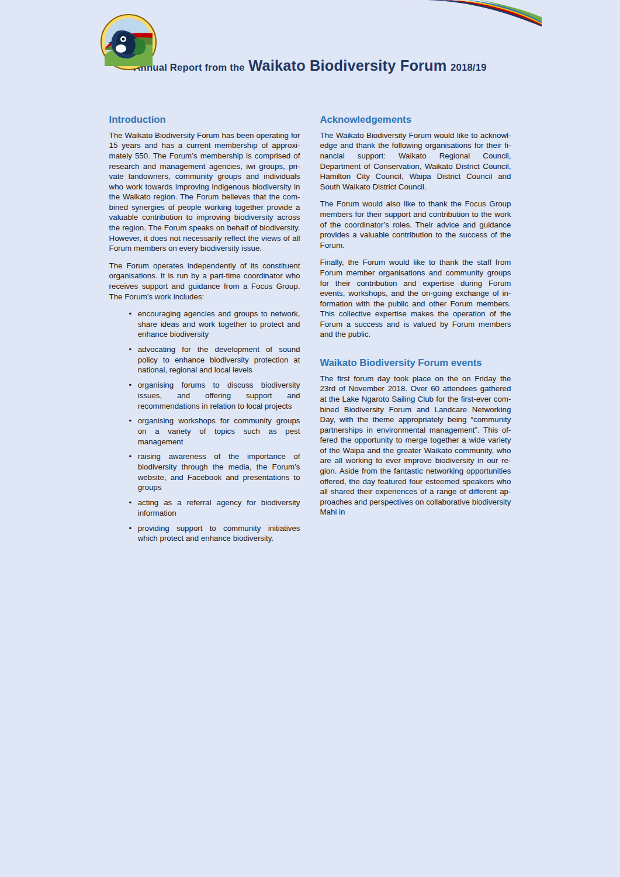Annual Report from the Waikato Biodiversity Forum 2018/19
Introduction
The Waikato Biodiversity Forum has been operating for 15 years and has a current membership of approximately 550. The Forum’s membership is comprised of research and management agencies, iwi groups, private landowners, community groups and individuals who work towards improving indigenous biodiversity in the Waikato region. The Forum believes that the combined synergies of people working together provide a valuable contribution to improving biodiversity across the region. The Forum speaks on behalf of biodiversity. However, it does not necessarily reflect the views of all Forum members on every biodiversity issue.
The Forum operates independently of its constituent organisations. It is run by a part-time coordinator who receives support and guidance from a Focus Group. The Forum’s work includes:
encouraging agencies and groups to network, share ideas and work together to protect and enhance biodiversity
advocating for the development of sound policy to enhance biodiversity protection at national, regional and local levels
organising forums to discuss biodiversity issues, and offering support and recommendations in relation to local projects
organising workshops for community groups on a variety of topics such as pest management
raising awareness of the importance of biodiversity through the media, the Forum’s website, and Facebook and presentations to groups
acting as a referral agency for biodiversity information
providing support to community initiatives which protect and enhance biodiversity.
Acknowledgements
The Waikato Biodiversity Forum would like to acknowledge and thank the following organisations for their financial support: Waikato Regional Council, Department of Conservation, Waikato District Council, Hamilton City Council, Waipa District Council and South Waikato District Council.
The Forum would also like to thank the Focus Group members for their support and contribution to the work of the coordinator’s roles. Their advice and guidance provides a valuable contribution to the success of the Forum.
Finally, the Forum would like to thank the staff from Forum member organisations and community groups for their contribution and expertise during Forum events, workshops, and the on-going exchange of information with the public and other Forum members. This collective expertise makes the operation of the Forum a success and is valued by Forum members and the public.
Waikato Biodiversity Forum events
The first forum day took place on the on Friday the 23rd of November 2018. Over 60 attendees gathered at the Lake Ngaroto Sailing Club for the first-ever combined Biodiversity Forum and Landcare Networking Day, with the theme appropriately being “community partnerships in environmental management”. This offered the opportunity to merge together a wide variety of the Waipa and the greater Waikato community, who are all working to ever improve biodiversity in our region. Aside from the fantastic networking opportunities offered, the day featured four esteemed speakers who all shared their experiences of a range of different approaches and perspectives on collaborative biodiversity Mahi in